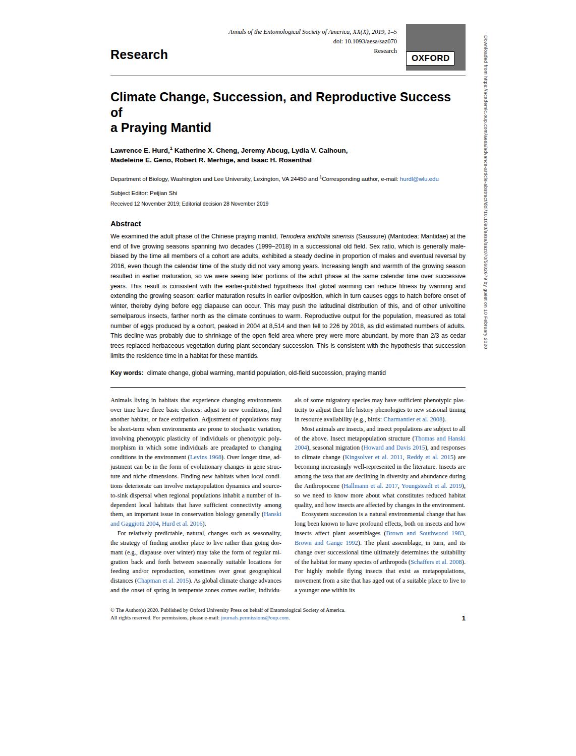Downloaded from https://academic.oup.com/aesa/advance-article-abstract/doi/10.1093/aesa/saz070/5682679 by guest on 10 February 2020
Research
Annals of the Entomological Society of America, XX(X), 2019, 1–5
doi: 10.1093/aesa/saz070
Research
OXFORD
Climate Change, Succession, and Reproductive Success of
a Praying Mantid
Lawrence E. Hurd,1 Katherine X. Cheng, Jeremy Abcug, Lydia V. Calhoun,
Madeleine E. Geno, Robert R. Merhige, and Isaac H. Rosenthal
Department of Biology, Washington and Lee University, Lexington, VA 24450 and 1Corresponding author, e-mail: hurdl@wlu.edu
Subject Editor: Peijian Shi
Received 12 November 2019; Editorial decision 28 November 2019
Abstract
We examined the adult phase of the Chinese praying mantid, Tenodera aridifolia sinensis (Saussure) (Mantodea: Mantidae) at the end of five growing seasons spanning two decades (1999–2018) in a successional old field. Sex ratio, which is generally male-biased by the time all members of a cohort are adults, exhibited a steady decline in proportion of males and eventual reversal by 2016, even though the calendar time of the study did not vary among years. Increasing length and warmth of the growing season resulted in earlier maturation, so we were seeing later portions of the adult phase at the same calendar time over successive years. This result is consistent with the earlier-published hypothesis that global warming can reduce fitness by warming and extending the growing season: earlier maturation results in earlier oviposition, which in turn causes eggs to hatch before onset of winter, thereby dying before egg diapause can occur. This may push the latitudinal distribution of this, and of other univoltine semelparous insects, farther north as the climate continues to warm. Reproductive output for the population, measured as total number of eggs produced by a cohort, peaked in 2004 at 8,514 and then fell to 226 by 2018, as did estimated numbers of adults. This decline was probably due to shrinkage of the open field area where prey were more abundant, by more than 2/3 as cedar trees replaced herbaceous vegetation during plant secondary succession. This is consistent with the hypothesis that succession limits the residence time in a habitat for these mantids.
Key words: climate change, global warming, mantid population, old-field succession, praying mantid
Animals living in habitats that experience changing environments over time have three basic choices: adjust to new conditions, find another habitat, or face extirpation. Adjustment of populations may be short-term when environments are prone to stochastic variation, involving phenotypic plasticity of individuals or phenotypic polymorphism in which some individuals are preadapted to changing conditions in the environment (Levins 1968). Over longer time, adjustment can be in the form of evolutionary changes in gene structure and niche dimensions. Finding new habitats when local conditions deteriorate can involve metapopulation dynamics and source-to-sink dispersal when regional populations inhabit a number of independent local habitats that have sufficient connectivity among them, an important issue in conservation biology generally (Hanski and Gaggiotti 2004, Hurd et al. 2016).
For relatively predictable, natural, changes such as seasonality, the strategy of finding another place to live rather than going dormant (e.g., diapause over winter) may take the form of regular migration back and forth between seasonally suitable locations for feeding and/or reproduction, sometimes over great geographical distances (Chapman et al. 2015). As global climate change advances and the onset of spring in temperate zones comes earlier, individuals of some migratory species may have sufficient phenotypic plasticity to adjust their life history phenologies to new seasonal timing in resource availability (e.g., birds: Charmantier et al. 2008).
Most animals are insects, and insect populations are subject to all of the above. Insect metapopulation structure (Thomas and Hanski 2004), seasonal migration (Howard and Davis 2015), and responses to climate change (Kingsolver et al. 2011, Reddy et al. 2015) are becoming increasingly well-represented in the literature. Insects are among the taxa that are declining in diversity and abundance during the Anthropocene (Hallmann et al. 2017, Youngsteadt et al. 2019), so we need to know more about what constitutes reduced habitat quality, and how insects are affected by changes in the environment.
Ecosystem succession is a natural environmental change that has long been known to have profound effects, both on insects and how insects affect plant assemblages (Brown and Southwood 1983, Brown and Gange 1992). The plant assemblage, in turn, and its change over successional time ultimately determines the suitability of the habitat for many species of arthropods (Schaffers et al. 2008). For highly mobile flying insects that exist as metapopulations, movement from a site that has aged out of a suitable place to live to a younger one within its
© The Author(s) 2020. Published by Oxford University Press on behalf of Entomological Society of America.
All rights reserved. For permissions, please e-mail: journals.permissions@oup.com.
1